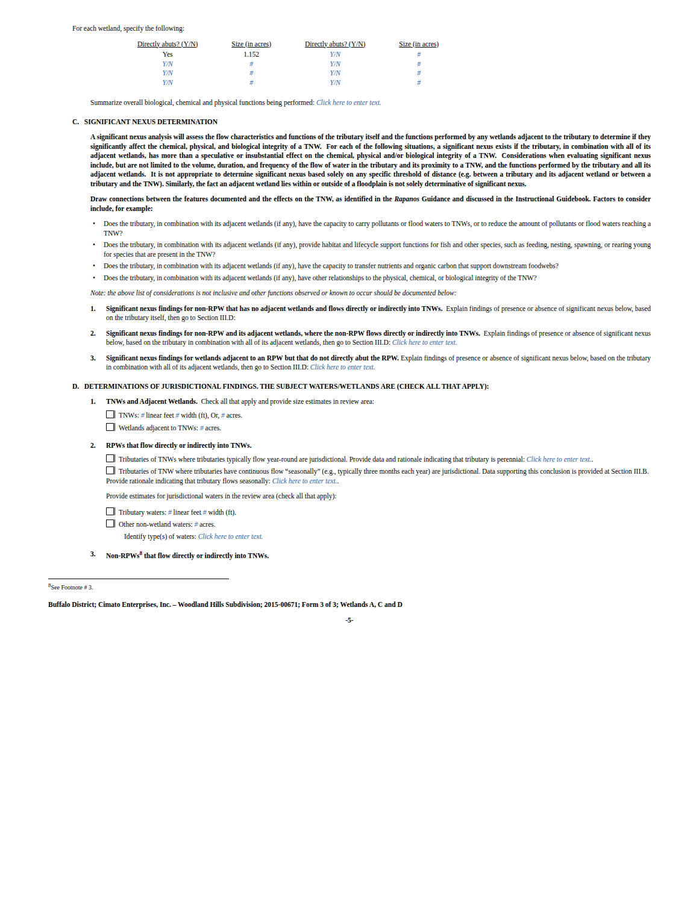For each wetland, specify the following:
| Directly abuts? (Y/N) | Size (in acres) | Directly abuts? (Y/N) | Size (in acres) |
| --- | --- | --- | --- |
| Yes | 1.152 | Y/N | # |
| Y/N | # | Y/N | # |
| Y/N | # | Y/N | # |
| Y/N | # | Y/N | # |
Summarize overall biological, chemical and physical functions being performed: Click here to enter text.
C. SIGNIFICANT NEXUS DETERMINATION
A significant nexus analysis will assess the flow characteristics and functions of the tributary itself and the functions performed by any wetlands adjacent to the tributary to determine if they significantly affect the chemical, physical, and biological integrity of a TNW. For each of the following situations, a significant nexus exists if the tributary, in combination with all of its adjacent wetlands, has more than a speculative or insubstantial effect on the chemical, physical and/or biological integrity of a TNW. Considerations when evaluating significant nexus include, but are not limited to the volume, duration, and frequency of the flow of water in the tributary and its proximity to a TNW, and the functions performed by the tributary and all its adjacent wetlands. It is not appropriate to determine significant nexus based solely on any specific threshold of distance (e.g. between a tributary and its adjacent wetland or between a tributary and the TNW). Similarly, the fact an adjacent wetland lies within or outside of a floodplain is not solely determinative of significant nexus.
Draw connections between the features documented and the effects on the TNW, as identified in the Rapanos Guidance and discussed in the Instructional Guidebook. Factors to consider include, for example:
Does the tributary, in combination with its adjacent wetlands (if any), have the capacity to carry pollutants or flood waters to TNWs, or to reduce the amount of pollutants or flood waters reaching a TNW?
Does the tributary, in combination with its adjacent wetlands (if any), provide habitat and lifecycle support functions for fish and other species, such as feeding, nesting, spawning, or rearing young for species that are present in the TNW?
Does the tributary, in combination with its adjacent wetlands (if any), have the capacity to transfer nutrients and organic carbon that support downstream foodwebs?
Does the tributary, in combination with its adjacent wetlands (if any), have other relationships to the physical, chemical, or biological integrity of the TNW?
Note: the above list of considerations is not inclusive and other functions observed or known to occur should be documented below:
Significant nexus findings for non-RPW that has no adjacent wetlands and flows directly or indirectly into TNWs. Explain findings of presence or absence of significant nexus below, based on the tributary itself, then go to Section III.D:
Significant nexus findings for non-RPW and its adjacent wetlands, where the non-RPW flows directly or indirectly into TNWs. Explain findings of presence or absence of significant nexus below, based on the tributary in combination with all of its adjacent wetlands, then go to Section III.D: Click here to enter text.
Significant nexus findings for wetlands adjacent to an RPW but that do not directly abut the RPW. Explain findings of presence or absence of significant nexus below, based on the tributary in combination with all of its adjacent wetlands, then go to Section III.D: Click here to enter text.
D. DETERMINATIONS OF JURISDICTIONAL FINDINGS. THE SUBJECT WATERS/WETLANDS ARE (CHECK ALL THAT APPLY):
TNWs and Adjacent Wetlands. Check all that apply and provide size estimates in review area:
TNWs: # linear feet # width (ft), Or, # acres.
Wetlands adjacent to TNWs: # acres.
RPWs that flow directly or indirectly into TNWs.
Tributaries of TNWs where tributaries typically flow year-round are jurisdictional. Provide data and rationale indicating that tributary is perennial: Click here to enter text..
Tributaries of TNW where tributaries have continuous flow “seasonally” (e.g., typically three months each year) are jurisdictional. Data supporting this conclusion is provided at Section III.B. Provide rationale indicating that tributary flows seasonally: Click here to enter text..
Provide estimates for jurisdictional waters in the review area (check all that apply):
Tributary waters: # linear feet # width (ft).
Other non-wetland waters: # acres.
Identify type(s) of waters: Click here to enter text.
Non-RPWs8 that flow directly or indirectly into TNWs.
8See Footnote # 3.
Buffalo District; Cimato Enterprises, Inc. – Woodland Hills Subdivision; 2015-00671; Form 3 of 3; Wetlands A, C and D
-5-